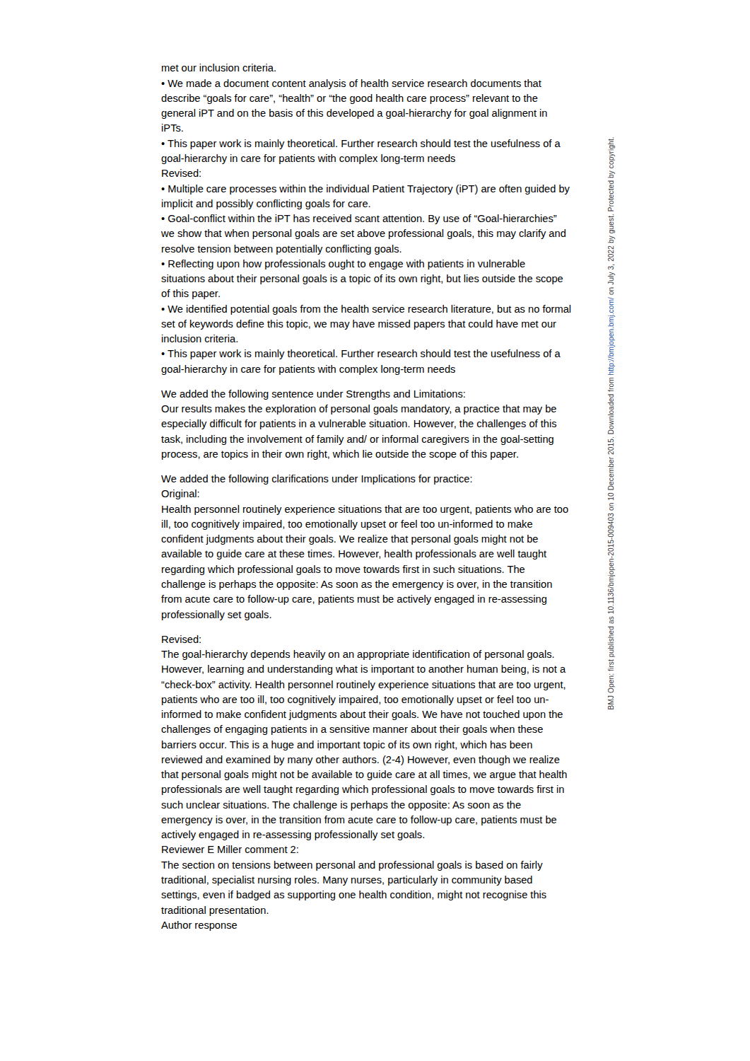BMJ Open: first published as 10.1136/bmjopen-2015-009403 on 10 December 2015. Downloaded from http://bmjopen.bmj.com/ on July 3, 2022 by guest. Protected by copyright.
met our inclusion criteria.
• We made a document content analysis of health service research documents that describe “goals for care”, “health” or “the good health care process” relevant to the general iPT and on the basis of this developed a goal-hierarchy for goal alignment in iPTs.
• This paper work is mainly theoretical. Further research should test the usefulness of a goal-hierarchy in care for patients with complex long-term needs
Revised:
• Multiple care processes within the individual Patient Trajectory (iPT) are often guided by implicit and possibly conflicting goals for care.
• Goal-conflict within the iPT has received scant attention. By use of “Goal-hierarchies” we show that when personal goals are set above professional goals, this may clarify and resolve tension between potentially conflicting goals.
• Reflecting upon how professionals ought to engage with patients in vulnerable situations about their personal goals is a topic of its own right, but lies outside the scope of this paper.
• We identified potential goals from the health service research literature, but as no formal set of keywords define this topic, we may have missed papers that could have met our inclusion criteria.
• This paper work is mainly theoretical. Further research should test the usefulness of a goal-hierarchy in care for patients with complex long-term needs
We added the following sentence under Strengths and Limitations:
Our results makes the exploration of personal goals mandatory, a practice that may be especially difficult for patients in a vulnerable situation. However, the challenges of this task, including the involvement of family and/ or informal caregivers in the goal-setting process, are topics in their own right, which lie outside the scope of this paper.
We added the following clarifications under Implications for practice:
Original:
Health personnel routinely experience situations that are too urgent, patients who are too ill, too cognitively impaired, too emotionally upset or feel too un-informed to make confident judgments about their goals. We realize that personal goals might not be available to guide care at these times. However, health professionals are well taught regarding which professional goals to move towards first in such situations. The challenge is perhaps the opposite: As soon as the emergency is over, in the transition from acute care to follow-up care, patients must be actively engaged in re-assessing professionally set goals.
Revised:
The goal-hierarchy depends heavily on an appropriate identification of personal goals. However, learning and understanding what is important to another human being, is not a “check-box” activity. Health personnel routinely experience situations that are too urgent, patients who are too ill, too cognitively impaired, too emotionally upset or feel too un-informed to make confident judgments about their goals. We have not touched upon the challenges of engaging patients in a sensitive manner about their goals when these barriers occur. This is a huge and important topic of its own right, which has been reviewed and examined by many other authors. (2-4) However, even though we realize that personal goals might not be available to guide care at all times, we argue that health professionals are well taught regarding which professional goals to move towards first in such unclear situations. The challenge is perhaps the opposite: As soon as the emergency is over, in the transition from acute care to follow-up care, patients must be actively engaged in re-assessing professionally set goals.
Reviewer E Miller comment 2:
The section on tensions between personal and professional goals is based on fairly traditional, specialist nursing roles. Many nurses, particularly in community based settings, even if badged as supporting one health condition, might not recognise this traditional presentation.
Author response